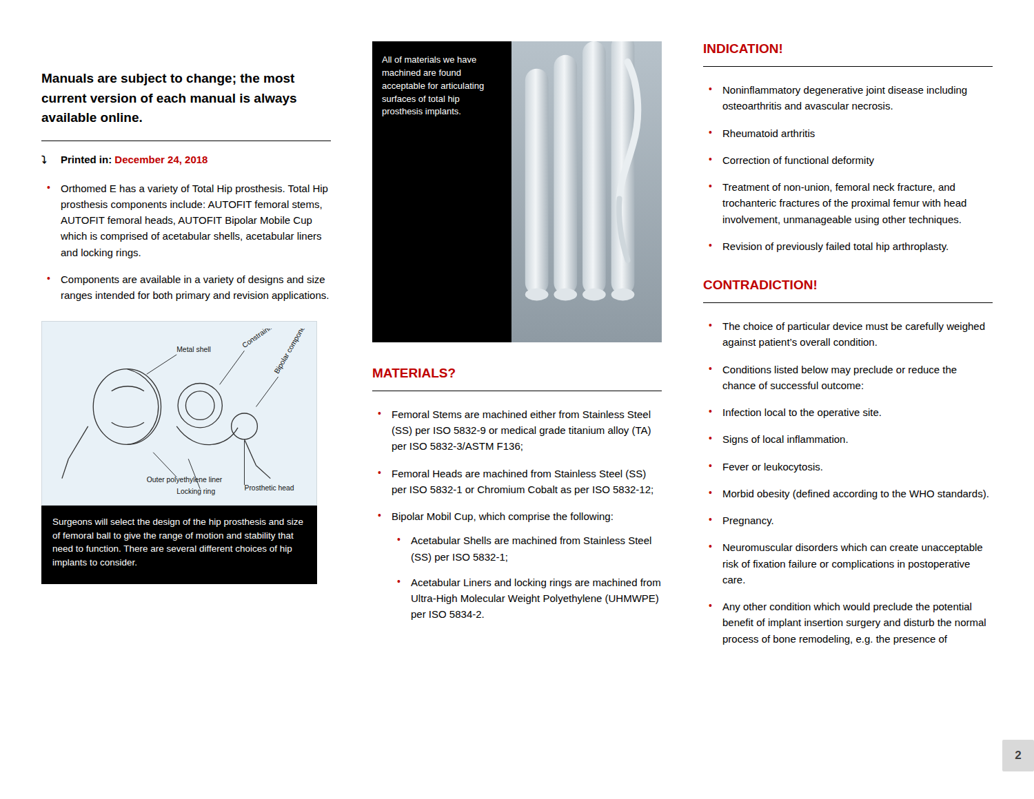Manuals are subject to change; the most current version of each manual is always available online.
⤵ Printed in: December 24, 2018
Orthomed E has a variety of Total Hip prosthesis. Total Hip prosthesis components include: AUTOFIT femoral stems, AUTOFIT femoral heads, AUTOFIT Bipolar Mobile Cup which is comprised of acetabular shells, acetabular liners and locking rings.
Components are available in a variety of designs and size ranges intended for both primary and revision applications.
Surgeons will select the design of the hip prosthesis and size of femoral ball to give the range of motion and stability that need to function. There are several different choices of hip implants to consider.
All of materials we have machined are found acceptable for articulating surfaces of total hip prosthesis implants.
MATERIALS?
Femoral Stems are machined either from Stainless Steel (SS) per ISO 5832-9 or medical grade titanium alloy (TA) per ISO 5832-3/ASTM F136;
Femoral Heads are machined from Stainless Steel (SS) per ISO 5832-1 or Chromium Cobalt as per ISO 5832-12;
Bipolar Mobil Cup, which comprise the following:
Acetabular Shells are machined from Stainless Steel (SS) per ISO 5832-1;
Acetabular Liners and locking rings are machined from Ultra-High Molecular Weight Polyethylene (UHMWPE) per ISO 5834-2.
INDICATION!
Noninflammatory degenerative joint disease including osteoarthritis and avascular necrosis.
Rheumatoid arthritis
Correction of functional deformity
Treatment of non-union, femoral neck fracture, and trochanteric fractures of the proximal femur with head involvement, unmanageable using other techniques.
Revision of previously failed total hip arthroplasty.
CONTRADICTION!
The choice of particular device must be carefully weighed against patient’s overall condition.
Conditions listed below may preclude or reduce the chance of successful outcome:
Infection local to the operative site.
Signs of local inflammation.
Fever or leukocytosis.
Morbid obesity (defined according to the WHO standards).
Pregnancy.
Neuromuscular disorders which can create unacceptable risk of fixation failure or complications in postoperative care.
Any other condition which would preclude the potential benefit of implant insertion surgery and disturb the normal process of bone remodeling, e.g. the presence of
2